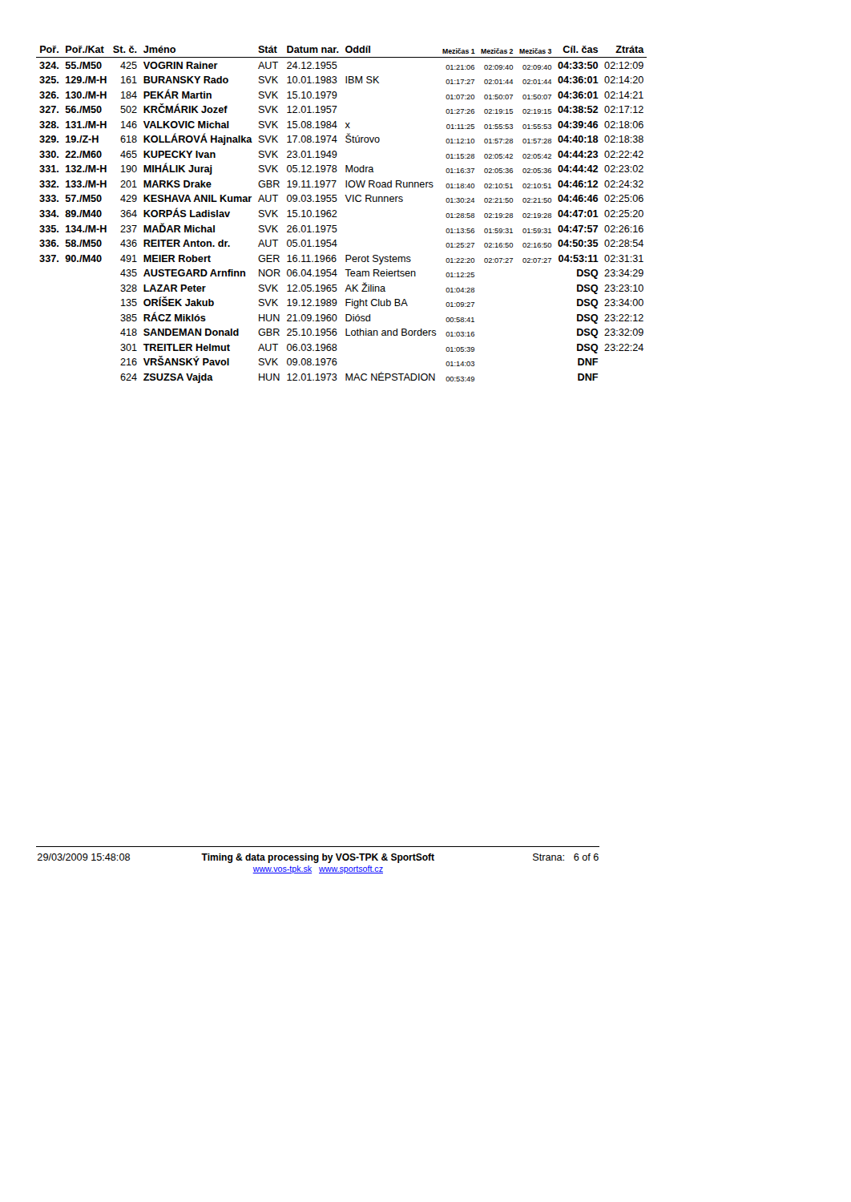| Poř. | Poř./Kat | St. č. | Jméno | Stát | Datum nar. | Oddíl | Mezičas 1 | Mezičas 2 | Mezičas 3 | Cíl. čas | Ztráta |
| --- | --- | --- | --- | --- | --- | --- | --- | --- | --- | --- | --- |
| 324. | 55./M50 | 425 | VOGRIN Rainer | AUT | 24.12.1955 | | 01:21:06 | 02:09:40 | 02:09:40 | 04:33:50 | 02:12:09 |
| 325. | 129./M-H | 161 | BURANSKY Rado | SVK | 10.01.1983 | IBM SK | 01:17:27 | 02:01:44 | 02:01:44 | 04:36:01 | 02:14:20 |
| 326. | 130./M-H | 184 | PEKÁR Martin | SVK | 15.10.1979 | | 01:07:20 | 01:50:07 | 01:50:07 | 04:36:01 | 02:14:21 |
| 327. | 56./M50 | 502 | KRČMÁRIK Jozef | SVK | 12.01.1957 | | 01:27:26 | 02:19:15 | 02:19:15 | 04:38:52 | 02:17:12 |
| 328. | 131./M-H | 146 | VALKOVIC Michal | SVK | 15.08.1984 | x | 01:11:25 | 01:55:53 | 01:55:53 | 04:39:46 | 02:18:06 |
| 329. | 19./Z-H | 618 | KOLLÁROVÁ Hajnalka | SVK | 17.08.1974 | Štúrovo | 01:12:10 | 01:57:28 | 01:57:28 | 04:40:18 | 02:18:38 |
| 330. | 22./M60 | 465 | KUPECKY Ivan | SVK | 23.01.1949 | | 01:15:28 | 02:05:42 | 02:05:42 | 04:44:23 | 02:22:42 |
| 331. | 132./M-H | 190 | MIHÁLIK Juraj | SVK | 05.12.1978 | Modra | 01:16:37 | 02:05:36 | 02:05:36 | 04:44:42 | 02:23:02 |
| 332. | 133./M-H | 201 | MARKS Drake | GBR | 19.11.1977 | IOW Road Runners | 01:18:40 | 02:10:51 | 02:10:51 | 04:46:12 | 02:24:32 |
| 333. | 57./M50 | 429 | KESHAVA ANIL Kumar | AUT | 09.03.1955 | VIC Runners | 01:30:24 | 02:21:50 | 02:21:50 | 04:46:46 | 02:25:06 |
| 334. | 89./M40 | 364 | KORPÁS Ladislav | SVK | 15.10.1962 | | 01:28:58 | 02:19:28 | 02:19:28 | 04:47:01 | 02:25:20 |
| 335. | 134./M-H | 237 | MAĎAR Michal | SVK | 26.01.1975 | | 01:13:56 | 01:59:31 | 01:59:31 | 04:47:57 | 02:26:16 |
| 336. | 58./M50 | 436 | REITER Anton. dr. | AUT | 05.01.1954 | | 01:25:27 | 02:16:50 | 02:16:50 | 04:50:35 | 02:28:54 |
| 337. | 90./M40 | 491 | MEIER Robert | GER | 16.11.1966 | Perot Systems | 01:22:20 | 02:07:27 | 02:07:27 | 04:53:11 | 02:31:31 |
| | | 435 | AUSTEGARD Arnfinn | NOR | 06.04.1954 | Team Reiertsen | 01:12:25 | | | DSQ | 23:34:29 |
| | | 328 | LAZAR Peter | SVK | 12.05.1965 | AK Žilina | 01:04:28 | | | DSQ | 23:23:10 |
| | | 135 | ORÍŠEK Jakub | SVK | 19.12.1989 | Fight Club BA | 01:09:27 | | | DSQ | 23:34:00 |
| | | 385 | RÁCZ Miklós | HUN | 21.09.1960 | Diósd | 00:58:41 | | | DSQ | 23:22:12 |
| | | 418 | SANDEMAN Donald | GBR | 25.10.1956 | Lothian and Borders | 01:03:16 | | | DSQ | 23:32:09 |
| | | 301 | TREITLER Helmut | AUT | 06.03.1968 | | 01:05:39 | | | DSQ | 23:22:24 |
| | | 216 | VRŠANSKÝ Pavol | SVK | 09.08.1976 | | 01:14:03 | | | DNF | |
| | | 624 | ZSUZSA Vajda | HUN | 12.01.1973 | MAC NÉPSTADION | 00:53:49 | | | DNF | |
| 29/03/2009 15:48:08 | Timing & data processing by VOS-TPK & SportSoft www.vos-tpk.sk www.sportsoft.cz | Strana: 6 of 6 |